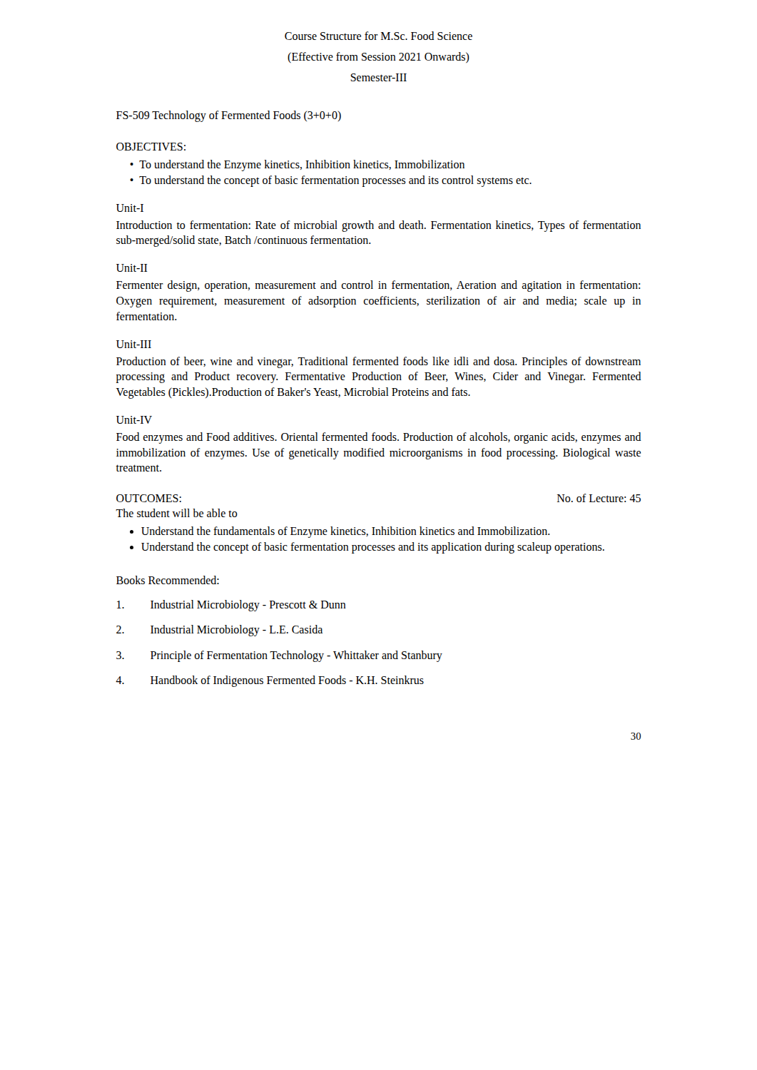Course Structure for M.Sc. Food Science
(Effective from Session 2021 Onwards)
Semester-III
FS-509 Technology of Fermented Foods (3+0+0)
OBJECTIVES:
To understand the Enzyme kinetics, Inhibition kinetics, Immobilization
To understand the concept of basic fermentation processes and its control systems etc.
Unit-I
Introduction to fermentation: Rate of microbial growth and death. Fermentation kinetics, Types of fermentation sub-merged/solid state, Batch /continuous fermentation.
Unit-II
Fermenter design, operation, measurement and control in fermentation, Aeration and agitation in fermentation: Oxygen requirement, measurement of adsorption coefficients, sterilization of air and media; scale up in fermentation.
Unit-III
Production of beer, wine and vinegar, Traditional fermented foods like idli and dosa. Principles of downstream processing and Product recovery. Fermentative Production of Beer, Wines, Cider and Vinegar. Fermented Vegetables (Pickles).Production of Baker's Yeast, Microbial Proteins and fats.
Unit-IV
Food enzymes and Food additives. Oriental fermented foods. Production of alcohols, organic acids, enzymes and immobilization of enzymes. Use of genetically modified microorganisms in food processing. Biological waste treatment.
OUTCOMES: No. of Lecture: 45
The student will be able to
Understand the fundamentals of Enzyme kinetics, Inhibition kinetics and Immobilization.
Understand the concept of basic fermentation processes and its application during scaleup operations.
Books Recommended:
Industrial Microbiology - Prescott & Dunn
Industrial Microbiology - L.E. Casida
Principle of Fermentation Technology - Whittaker and Stanbury
Handbook of Indigenous Fermented Foods - K.H. Steinkrus
30